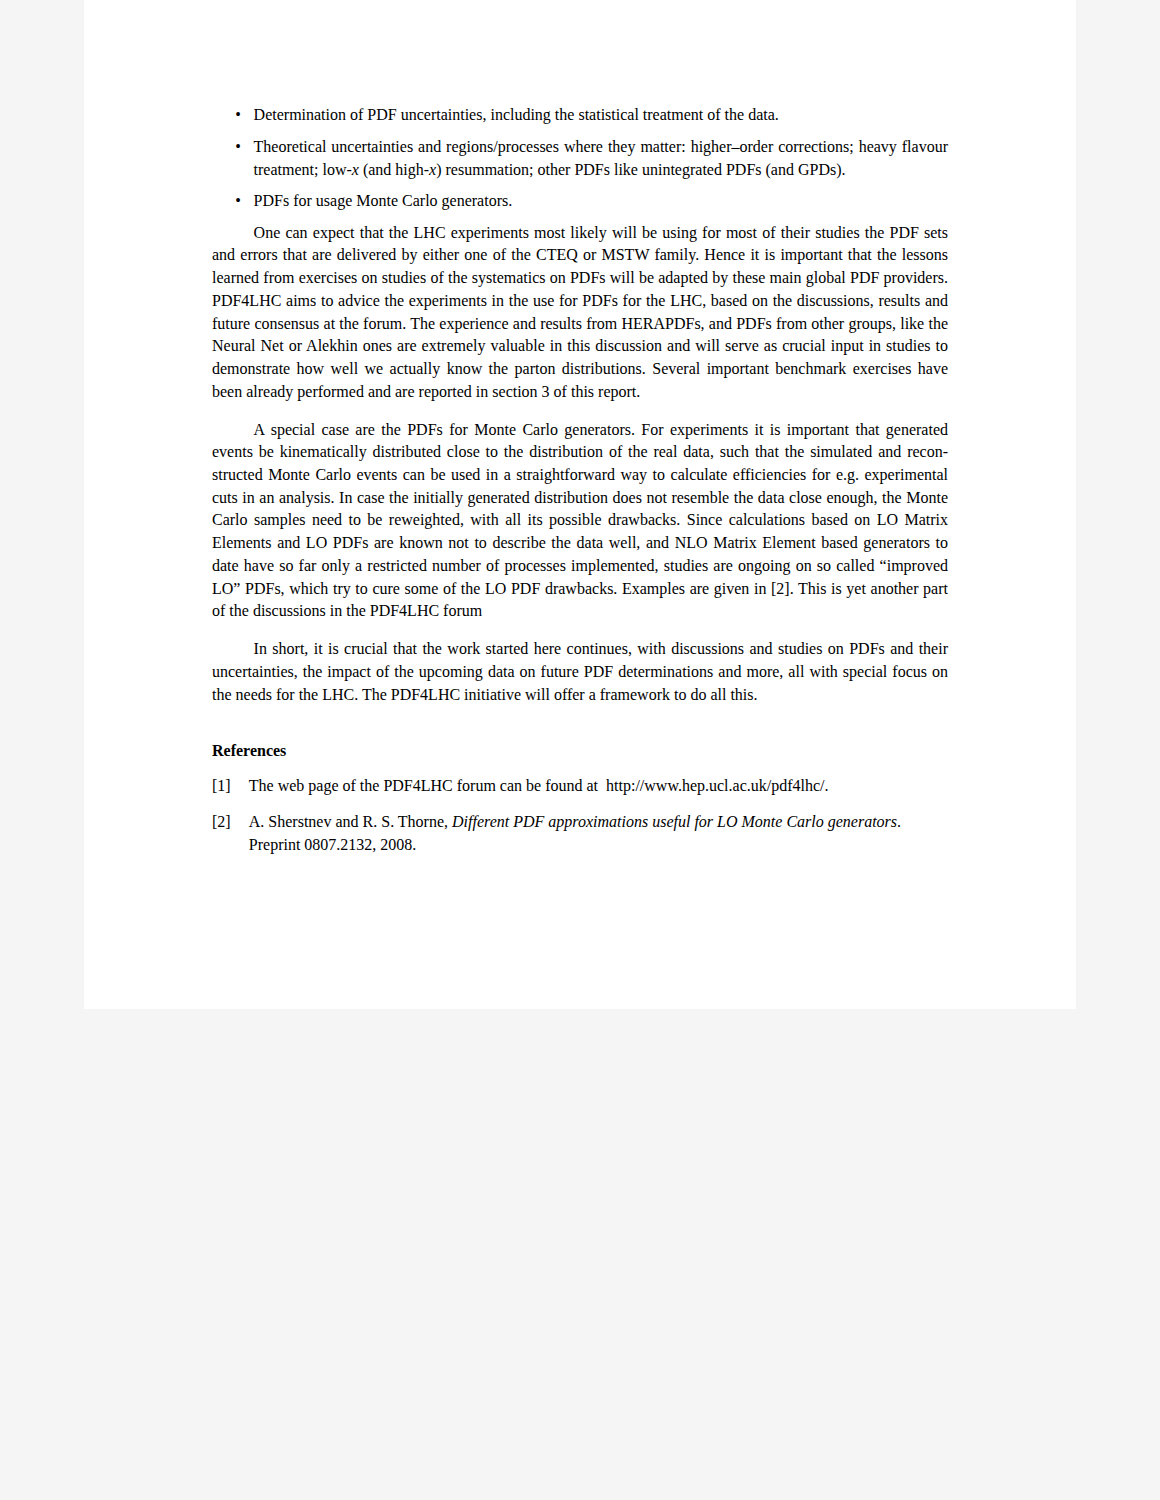Determination of PDF uncertainties, including the statistical treatment of the data.
Theoretical uncertainties and regions/processes where they matter: higher–order corrections; heavy flavour treatment; low-x (and high-x) resummation; other PDFs like unintegrated PDFs (and GPDs).
PDFs for usage Monte Carlo generators.
One can expect that the LHC experiments most likely will be using for most of their studies the PDF sets and errors that are delivered by either one of the CTEQ or MSTW family. Hence it is important that the lessons learned from exercises on studies of the systematics on PDFs will be adapted by these main global PDF providers. PDF4LHC aims to advice the experiments in the use for PDFs for the LHC, based on the discussions, results and future consensus at the forum. The experience and results from HERAPDFs, and PDFs from other groups, like the Neural Net or Alekhin ones are extremely valuable in this discussion and will serve as crucial input in studies to demonstrate how well we actually know the parton distributions. Several important benchmark exercises have been already performed and are reported in section 3 of this report.
A special case are the PDFs for Monte Carlo generators. For experiments it is important that generated events be kinematically distributed close to the distribution of the real data, such that the simulated and reconstructed Monte Carlo events can be used in a straightforward way to calculate efficiencies for e.g. experimental cuts in an analysis. In case the initially generated distribution does not resemble the data close enough, the Monte Carlo samples need to be reweighted, with all its possible drawbacks. Since calculations based on LO Matrix Elements and LO PDFs are known not to describe the data well, and NLO Matrix Element based generators to date have so far only a restricted number of processes implemented, studies are ongoing on so called “improved LO” PDFs, which try to cure some of the LO PDF drawbacks. Examples are given in [2]. This is yet another part of the discussions in the PDF4LHC forum
In short, it is crucial that the work started here continues, with discussions and studies on PDFs and their uncertainties, the impact of the upcoming data on future PDF determinations and more, all with special focus on the needs for the LHC. The PDF4LHC initiative will offer a framework to do all this.
References
[1] The web page of the PDF4LHC forum can be found at http://www.hep.ucl.ac.uk/pdf4lhc/.
[2] A. Sherstnev and R. S. Thorne, Different PDF approximations useful for LO Monte Carlo generators. Preprint 0807.2132, 2008.